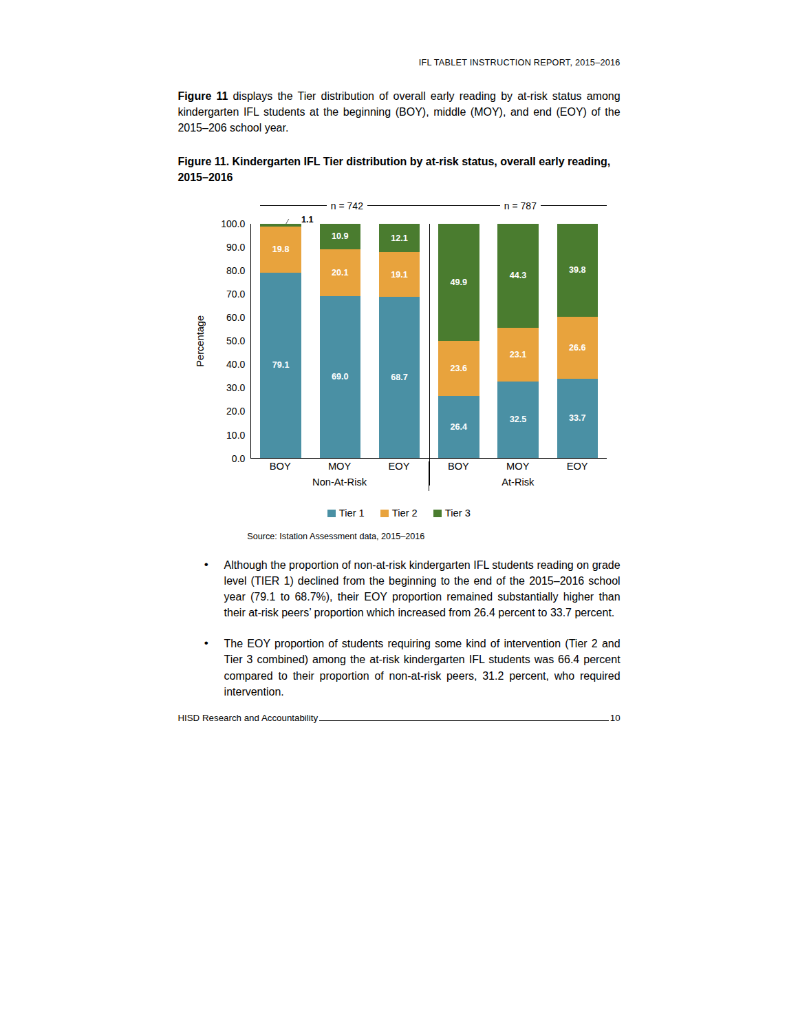IFL TABLET INSTRUCTION REPORT, 2015–2016
Figure 11 displays the Tier distribution of overall early reading by at-risk status among kindergarten IFL students at the beginning (BOY), middle (MOY), and end (EOY) of the 2015–206 school year.
Figure 11. Kindergarten IFL Tier distribution by at-risk status, overall early reading, 2015–2016
n = 742
n = 787
1.1
Percentage
100.0 90.0 80.0 70.0 60.0 50.0 40.0 30.0 20.0 10.0 0.0
1.1
19.8
79.1
10.9
20.1
69.0
12.1
19.1
68.7
49.9
23.6
26.4
44.3
23.1
32.5
39.8
26.6
33.7
BOY MOY EOY
BOY MOY EOY
Non-At-Risk
At-Risk
Tier 1 Tier 2 Tier 3
Source: Istation Assessment data, 2015–2016
Although the proportion of non-at-risk kindergarten IFL students reading on grade level (TIER 1) declined from the beginning to the end of the 2015–2016 school year (79.1 to 68.7%), their EOY proportion remained substantially higher than their at-risk peers’ proportion which increased from 26.4 percent to 33.7 percent.
The EOY proportion of students requiring some kind of intervention (Tier 2 and Tier 3 combined) among the at-risk kindergarten IFL students was 66.4 percent compared to their proportion of non-at-risk peers, 31.2 percent, who required intervention.
HISD Research and Accountability 10